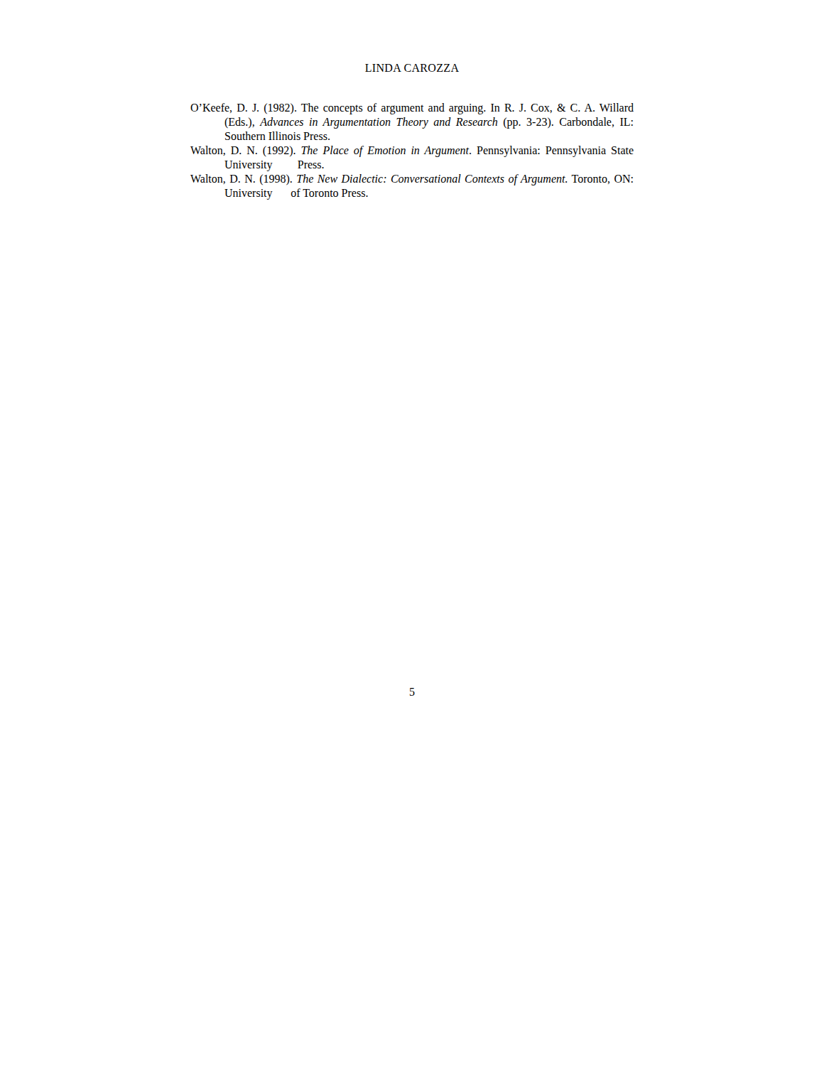LINDA CAROZZA
O’Keefe, D. J. (1982). The concepts of argument and arguing. In R. J. Cox, & C. A. Willard (Eds.), Advances in Argumentation Theory and Research (pp. 3-23). Carbondale, IL: Southern Illinois Press.
Walton, D. N. (1992). The Place of Emotion in Argument. Pennsylvania: Pennsylvania State University Press.
Walton, D. N. (1998). The New Dialectic: Conversational Contexts of Argument. Toronto, ON: University of Toronto Press.
5